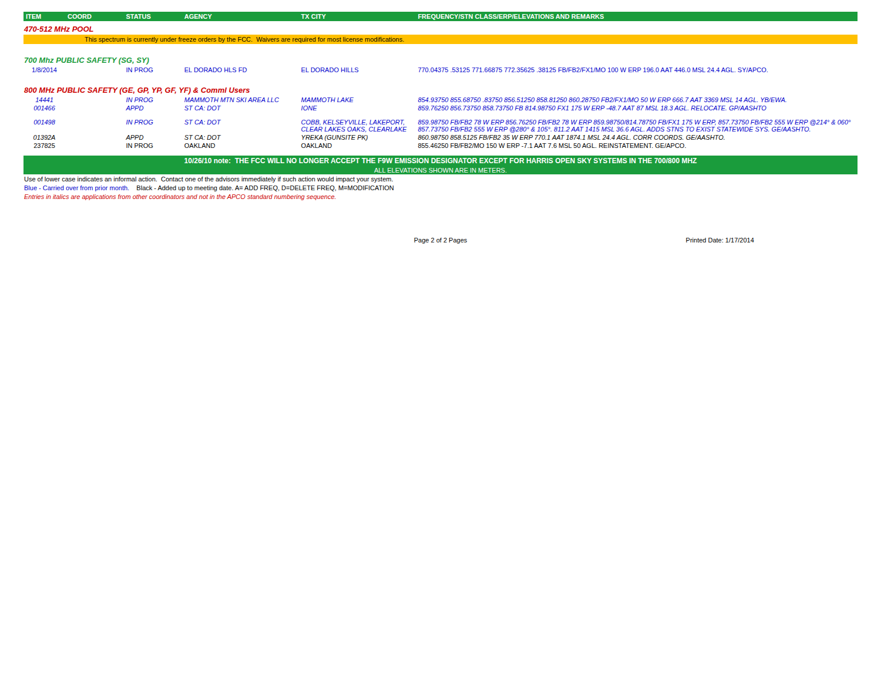| ITEM | COORD | STATUS | AGENCY | TX CITY | FREQUENCY/STN CLASS/ERP/ELEVATIONS AND REMARKS |
| 470-512 MHz POOL |
| This spectrum is currently under freeze orders by the FCC. Waivers are required for most license modifications. |
| 700 Mhz PUBLIC SAFETY (SG, SY) |
| 1/8/2014 | | IN PROG | EL DORADO HLS FD | EL DORADO HILLS | 770.04375 .53125 771.66875 772.35625 .38125 FB/FB2/FX1/MO 100 W ERP 196.0 AAT 446.0 MSL 24.4 AGL. SY/APCO. |
| 800 MHz PUBLIC SAFETY (GE, GP, YP, GF, YF) & Comml Users |
| 14441 | | IN PROG | MAMMOTH MTN SKI AREA LLC | MAMMOTH LAKE | 854.93750 855.68750 .83750 856.51250 858.81250 860.28750 FB2/FX1/MO 50 W ERP 666.7 AAT 3369 MSL 14 AGL. YB/EWA. |
| 001466 | | APPD | ST CA: DOT | IONE | 859.76250 856.73750 858.73750 FB 814.98750 FX1 175 W ERP -48.7 AAT 87 MSL 18.3 AGL. RELOCATE. GP/AASHTO |
| 001498 | | IN PROG | ST CA: DOT | COBB, KELSEYVILLE, LAKEPORT, CLEAR LAKES OAKS, CLEARLAKE | 859.98750 FB/FB2 78 W ERP 856.76250 FB/FB2 78 W ERP 859.98750/814.78750 FB/FX1 175 W ERP, 857.73750 FB/FB2 555 W ERP @214° & 060° 857.73750 FB/FB2 555 W ERP @280° & 105°. 811.2 AAT 1415 MSL 36.6 AGL. ADDS STNS TO EXIST STATEWIDE SYS. GE/AASHTO. |
| 01392A | | APPD | ST CA: DOT | YREKA (GUNSITE PK) | 860.98750 858.5125 FB/FB2 35 W ERP 770.1 AAT 1874.1 MSL 24.4 AGL. CORR COORDS. GE/AASHTO. |
| 237825 | | IN PROG | OAKLAND | OAKLAND | 855.46250 FB/FB2/MO 150 W ERP -7.1 AAT 7.6 MSL 50 AGL. REINSTATEMENT. GE/APCO. |
| 10/26/10 note: THE FCC WILL NO LONGER ACCEPT THE F9W EMISSION DESIGNATOR EXCEPT FOR HARRIS OPEN SKY SYSTEMS IN THE 700/800 MHZ |
| ALL ELEVATIONS SHOWN ARE IN METERS. |
| Use of lower case indicates an informal action. Contact one of the advisors immediately if such action would impact your system. |
| Blue - Carried over from prior month. Black - Added up to meeting date. A= ADD FREQ, D=DELETE FREQ, M=MODIFICATION |
| Entries in italics are applications from other coordinators and not in the APCO standard numbering sequence. |
| | Page 2 of 2 Pages | Printed Date: 1/17/2014 |